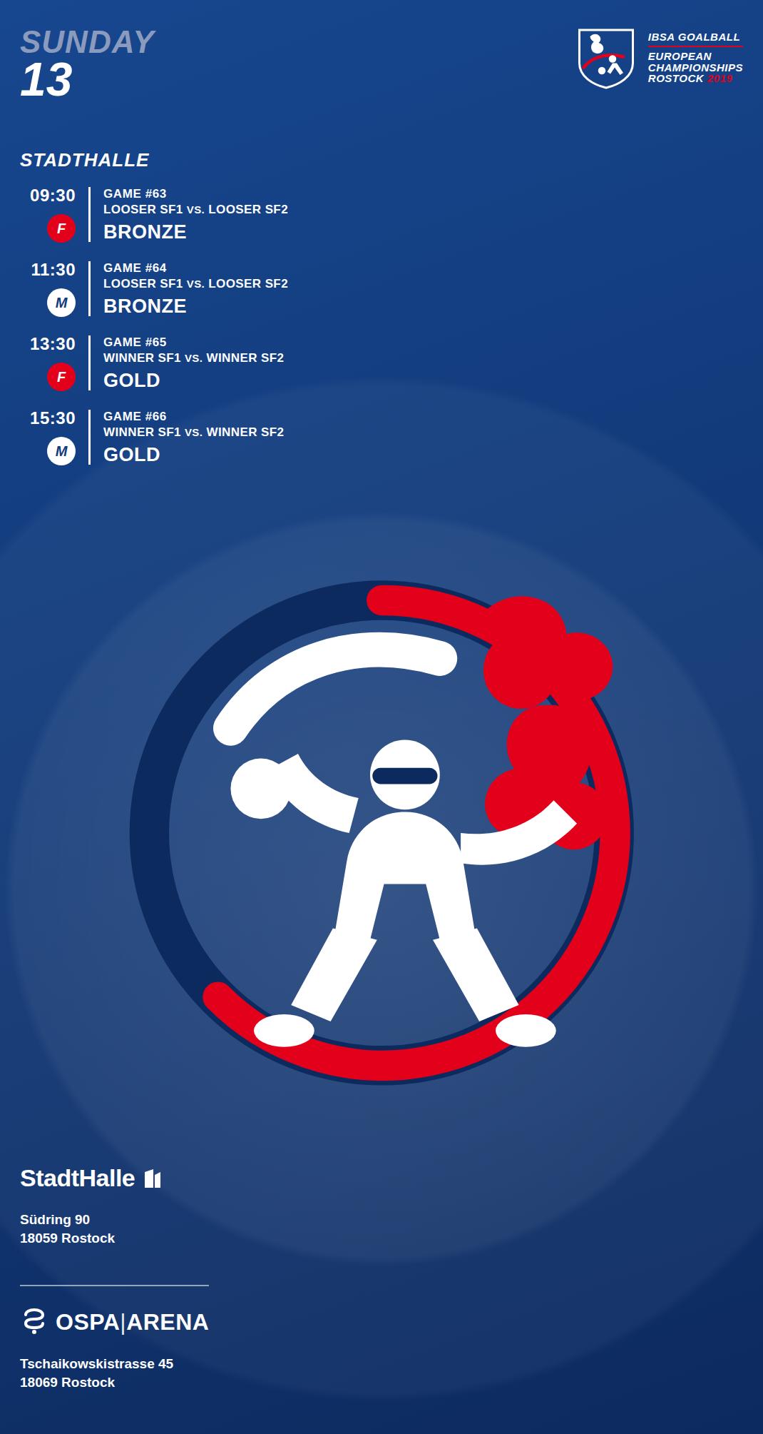SUNDAY 13
IBSA GOALBALL EUROPEAN CHAMPIONSHIPS ROSTOCK 2019
STADTHALLE
09:30 F
GAME #63 LOOSER SF1 VS. LOOSER SF2 BRONZE
11:30 M
GAME #64 LOOSER SF1 VS. LOOSER SF2 BRONZE
13:30 F
GAME #65 WINNER SF1 VS. WINNER SF2 GOLD
15:30 M
GAME #66 WINNER SF1 VS. WINNER SF2 GOLD
StadtHalle
Südring 90
18059 Rostock
OSPA|ARENA
Tschaikowskistrasse 45
18069 Rostock